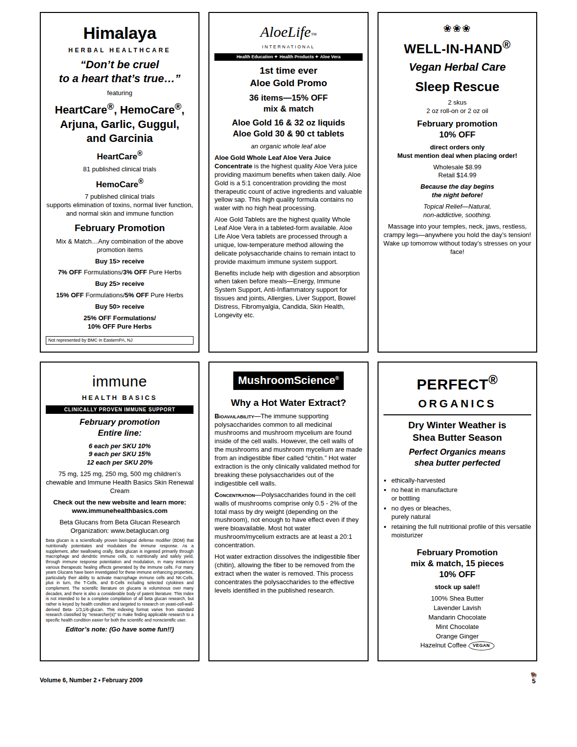Himalaya
HERBAL HEALTHCARE
“Don’t be cruel
to a heart that’s true…”
featuring
HeartCare®, HemoCare®,
Arjuna, Garlic, Guggul,
and Garcinia
HeartCare®
81 published clinical trials
HemoCare®
7 published clinical trials
supports elimination of toxins, normal liver function, and normal skin and immune function
February Promotion
Mix & Match…Any combination of the above promotion items
Buy 15> receive
7% OFF Formulations/3% OFF Pure Herbs
Buy 25> receive
15% OFF Formulations/5% OFF Pure Herbs
Buy 50> receive
25% OFF Formulations/
10% OFF Pure Herbs
Not represented by BMC in EasternPA, NJ
AloeLife™
INTERNATIONAL
Health Education ✦ Health Products ✦ Aloe Vera
1st time ever
Aloe Gold Promo
36 items—15% OFF
mix & match
Aloe Gold 16 & 32 oz liquids
Aloe Gold 30 & 90 ct tablets
an organic whole leaf aloe
Aloe Gold Whole Leaf Aloe Vera Juice Concentrate is the highest quality Aloe Vera juice providing maximum benefits when taken daily. Aloe Gold is a 5:1 concentration providing the most therapeutic count of active ingredients and valuable yellow sap. This high quality formula contains no water with no high heat processing.
Aloe Gold Tablets are the highest quality Whole Leaf Aloe Vera in a tableted-form available. Aloe Life Aloe Vera tablets are processed through a unique, low-temperature method allowing the delicate polysaccharide chains to remain intact to provide maximum immune system support.
Benefits include help with digestion and absorption when taken before meals—Energy, Immune System Support, Anti-Inflammatory support for tissues and joints, Allergies, Liver Support, Bowel Distress, Fibromyalgia, Candida, Skin Health, Longevity etc.
❀❀❀
WELL-IN-HAND®
Vegan Herbal Care
Sleep Rescue
2 skus
2 oz roll-on or 2 oz oil
February promotion
10% OFF
direct orders only
Must mention deal when placing order!
Wholesale $8.99
Retail $14.99
Because the day begins
the night before!
Topical Relief—Natural,
non-addictive, soothing.
Massage into your temples, neck, jaws, restless, crampy legs—anywhere you hold the day’s tension! Wake up tomorrow without today’s stresses on your face!
immune
HEALTH BASICS
CLINICALLY PROVEN IMMUNE SUPPORT
February promotion
Entire line:
6 each per SKU 10%
9 each per SKU 15%
12 each per SKU 20%
75 mg, 125 mg, 250 mg, 500 mg children’s chewable and Immune Health Basics Skin Renewal Cream
Check out the new website and learn more: www.immunehealthbasics.com
Beta Glucans from Beta Glucan Research Organization: www.betaglucan.org
Beta glucan is a scientifically proven biological defense modifier (BDM) that nutritionally potentiates and modulates the immune response. As a supplement, after swallowing orally, Beta glucan is ingested primarily through macrophage and dendritic immune cells, to nutritionally and safely yield, through immune response potentiation and modulation, in many instances various therapeutic healing effects generated by the immune cells. For many years Glucans have been investigated for these immune enhancing properties, particularly their ability to activate macrophage immune cells and NK-Cells, plus in turn, the T-Cells, and B-Cells including selected cytokines and complement. The scientific literature on glucans is voluminous over many decades, and there is also a considerable body of patent literature. This Index is not intended to be a complete compilation of all beta glucan research, but rather is keyed by health condition and targeted to research on yeast-cell-wall-derived Beta- 1/3,1/6-glucan. This indexing format varies from standard research classified by “researcher(s)” to make finding applicable research to a specific health condition easier for both the scientific and nonscientific user.
Editor’s note: (Go have some fun!!)
MushroomScience®
Why a Hot Water Extract?
Bioavailability—The immune supporting polysaccharides common to all medicinal mushrooms and mushroom mycelium are found inside of the cell walls. However, the cell walls of the mushrooms and mushroom mycelium are made from an indigestible fiber called “chitin.” Hot water extraction is the only clinically validated method for breaking these polysaccharides out of the indigestible cell walls.
Concentration—Polysaccharides found in the cell walls of mushrooms comprise only 0.5 - 2% of the total mass by dry weight (depending on the mushroom), not enough to have effect even if they were bioavailable. Most hot water mushroom/mycelium extracts are at least a 20:1 concentration.
Hot water extraction dissolves the indigestible fiber (chitin), allowing the fiber to be removed from the extract when the water is removed. This process concentrates the polysaccharides to the effective levels identified in the published research.
PERFECT®
ORGANICS
Dry Winter Weather is
Shea Butter Season
Perfect Organics means
shea butter perfected
ethically-harvested
no heat in manufacture
or bottling
no dyes or bleaches,
purely natural
retaining the full nutritional profile of this versatile moisturizer
February Promotion
mix & match, 15 pieces
10% OFF
stock up sale!!
100% Shea Butter
Lavender Lavish
Mandarin Chocolate
Mint Chocolate
Orange Ginger
Hazelnut Coffee VEGAN
Volume 6, Number 2 • February 2009
🦬
5